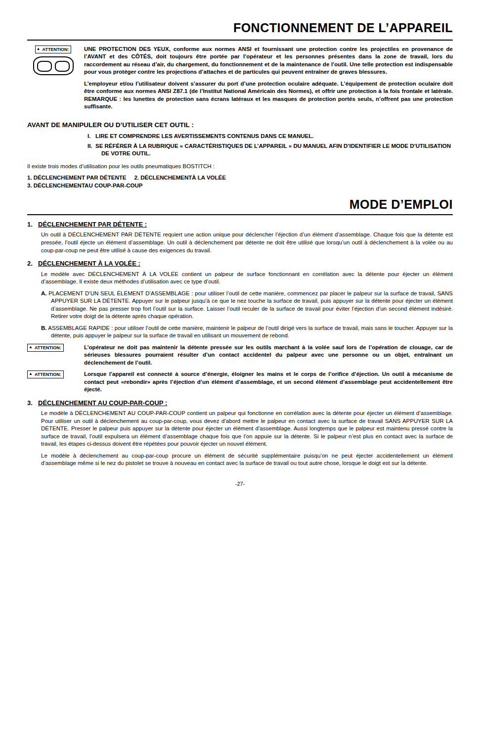FONCTIONNEMENT DE L’APPAREIL
ATTENTION:
UNE PROTECTION DES YEUX, conforme aux normes ANSI et fournissant une protection contre les projectiles en provenance de l’AVANT et des CÔTÉS, doit toujours être portée par l’opérateur et les personnes présentes dans la zone de travail, lors du raccordement au réseau d’air, du chargement, du fonctionnement et de la maintenance de l’outil. Une telle protection est indispensable pour vous protéger contre les projections d’attaches et de particules qui peuvent entraîner de graves blessures.
L’employeur et/ou l’utilisateur doivent s’assurer du port d’une protection oculaire adéquate. L’équipement de protection oculaire doit être conforme aux normes ANSI Z87.1 (de l’Institut National Américain des Normes), et offrir une protection à la fois frontale et latérale. REMARQUE : les lunettes de protection sans écrans latéraux et les masques de protection portés seuls, n’offrent pas une protection suffisante.
AVANT DE MANIPULER OU D’UTILISER CET OUTIL :
I. LIRE ET COMPRENDRE LES AVERTISSEMENTS CONTENUS DANS CE MANUEL.
II. SE RÉFÉRER À LA RUBRIQUE « CARACTÉRISTIQUES DE L’APPAREIL » DU MANUEL AFIN D’IDENTIFIER LE MODE D’UTILISATION DE VOTRE OUTIL.
Il existe trois modes d’utilisation pour les outils pneumatiques BOSTITCH :
1. DÉCLENCHEMENT PAR DÉTENTE 2. DÉCLENCHEMENTÀ LA VOLÉE
3. DÉCLENCHEMENTAU COUP-PAR-COUP
MODE D’EMPLOI
1. DÉCLENCHEMENT PAR DÉTENTE :
Un outil à DÉCLENCHEMENT PAR DÉTENTE requiert une action unique pour déclencher l’éjection d’un élément d’assemblage. Chaque fois que la détente est pressée, l’outil éjecte un élément d’assemblage. Un outil à déclenchement par détente ne doit être utilisé que lorsqu’un outil à déclenchement à la volée ou au coup-par-coup ne peut être utilisé à cause des exigences du travail.
2. DÉCLENCHEMENT À LA VOLÉE :
Le modèle avec DÉCLENCHEMENT À LA VOLÉE contient un palpeur de surface fonctionnant en corrélation avec la détente pour éjecter un élément d’assemblage. Il existe deux méthodes d’utilisation avec ce type d’outil.
A. PLACEMENT D’UN SEUL ÉLÉMENT D’ASSEMBLAGE : pour utiliser l’outil de cette manière, commencez par placer le palpeur sur la surface de travail, SANS APPUYER SUR LA DÉTENTE. Appuyer sur le palpeur jusqu’à ce que le nez touche la surface de travail, puis appuyer sur la détente pour éjecter un élément d’assemblage. Ne pas presser trop fort l’outil sur la surface. Laisser l’outil reculer de la surface de travail pour éviter l’éjection d’un second élément indésiré. Retirer votre doigt de la détente après chaque opération.
B. ASSEMBLAGE RAPIDE : pour utiliser l’outil de cette manière, maintenir le palpeur de l’outil dirigé vers la surface de travail, mais sans le toucher. Appuyer sur la détente, puis appuyer le palpeur sur la surface de travail en utilisant un mouvement de rebond.
ATTENTION:
L’opérateur ne doit pas maintenir la détente pressée sur les outils marchant à la volée sauf lors de l’opération de clouage, car de sérieuses blessures pourraient résulter d’un contact accidentel du palpeur avec une personne ou un objet, entraînant un déclenchement de l’outil.
ATTENTION:
Lorsque l’appareil est connecté à source d’énergie, éloigner les mains et le corps de l’orifice d’éjection. Un outil à mécanisme de contact peut «rebondir» après l’éjection d’un élément d’assemblage, et un second élément d’assemblage peut accidentellement être éjecté.
3. DÉCLENCHEMENT AU COUP-PAR-COUP :
Le modèle à DÉCLENCHEMENT AU COUP-PAR-COUP contient un palpeur qui fonctionne en corrélation avec la détente pour éjecter un élément d’assemblage. Pour utiliser un outil à déclenchement au coup-par-coup, vous devez d’abord mettre le palpeur en contact avec la surface de travail SANS APPUYER SUR LA DÉTENTE. Presser le palpeur puis appuyer sur la détente pour éjecter un élément d’assemblage. Aussi longtemps que le palpeur est maintenu pressé contre la surface de travail, l’outil expulsera un élément d’assemblage chaque fois que l’on appuie sur la détente. Si le palpeur n’est plus en contact avec la surface de travail, les étapes ci-dessus doivent être répétées pour pouvoir éjecter un nouvel élément.
Le modèle à déclenchement au coup-par-coup procure un élément de sécurité supplémentaire puisqu’on ne peut éjecter accidentellement un élément d’assemblage même si le nez du pistolet se trouve à nouveau en contact avec la surface de travail ou tout autre chose, lorsque le doigt est sur la détente.
-27-